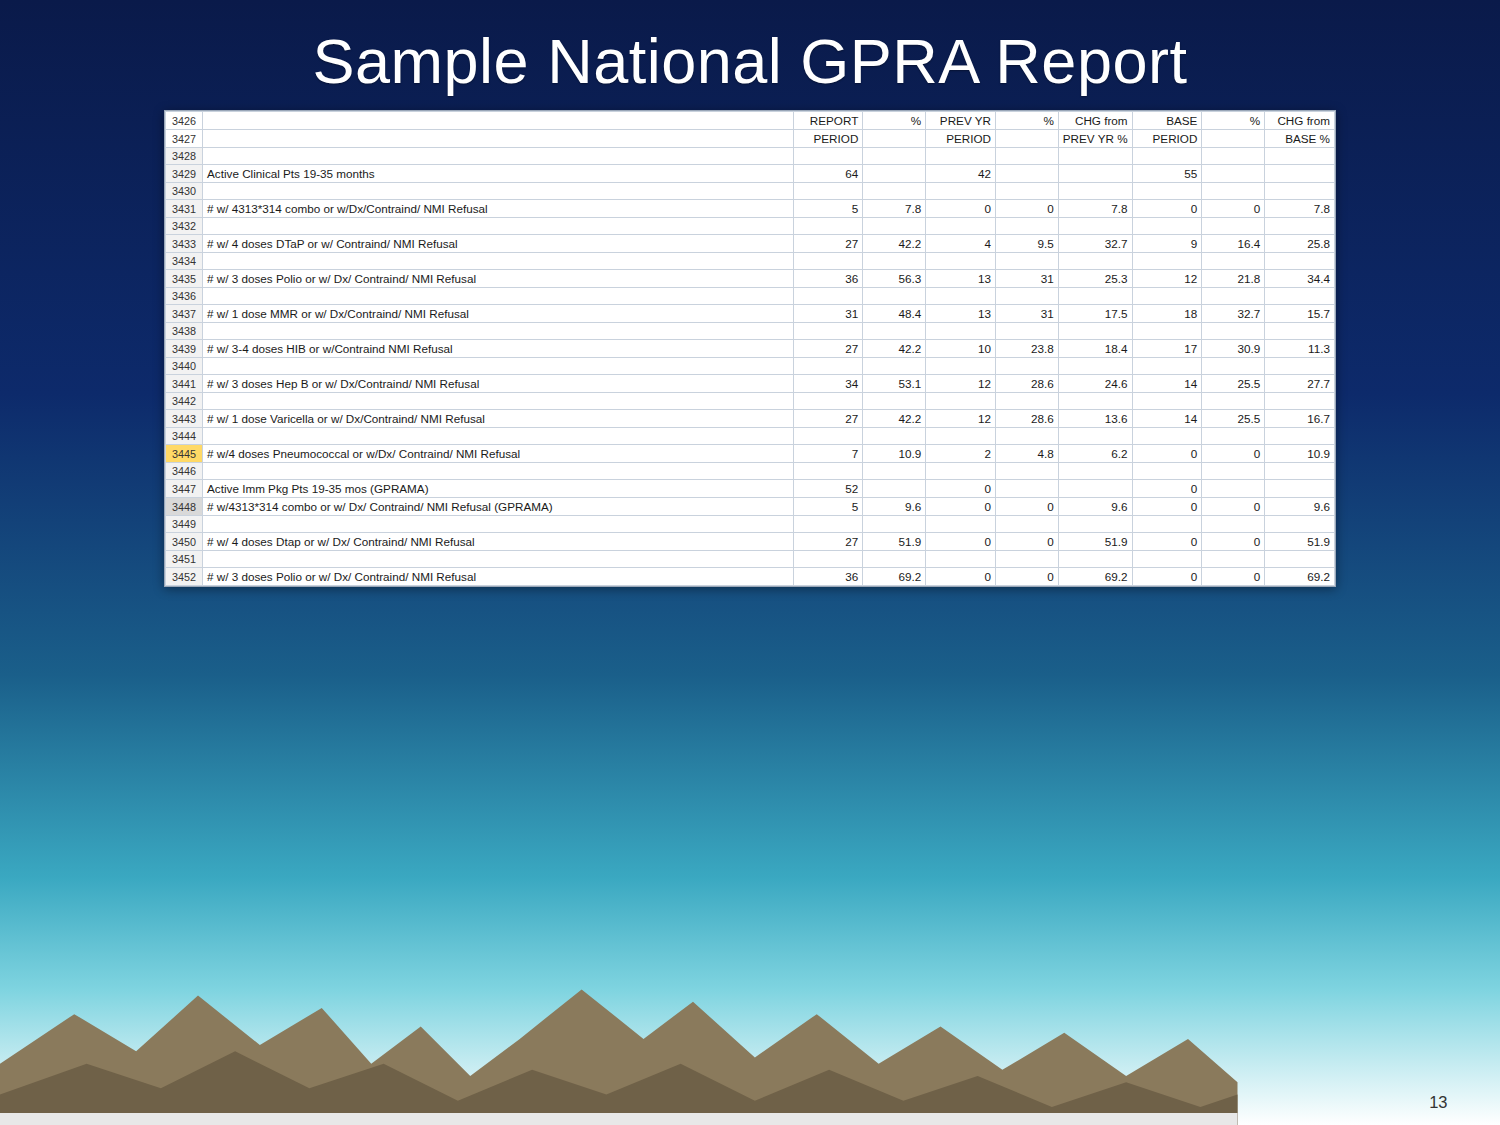Sample National GPRA Report
| 3426 | | REPORT | % | PREV YR | % | CHG from | BASE | % | CHG from |
| 3427 | | PERIOD | | PERIOD | | PREV YR % | PERIOD | | BASE % |
| 3428 | | | | | | | | | |
| 3429 | Active Clinical Pts 19-35 months | 64 | | 42 | | | 55 | | |
| 3430 | | | | | | | | | |
| 3431 | # w/ 4313*314 combo or w/Dx/Contraind/ NMI Refusal | 5 | 7.8 | 0 | 0 | 7.8 | 0 | 0 | 7.8 |
| 3432 | | | | | | | | | |
| 3433 | # w/ 4 doses DTaP or w/ Contraind/ NMI Refusal | 27 | 42.2 | 4 | 9.5 | 32.7 | 9 | 16.4 | 25.8 |
| 3434 | | | | | | | | | |
| 3435 | # w/ 3 doses Polio or w/ Dx/ Contraind/ NMI Refusal | 36 | 56.3 | 13 | 31 | 25.3 | 12 | 21.8 | 34.4 |
| 3436 | | | | | | | | | |
| 3437 | # w/ 1 dose MMR or w/ Dx/Contraind/ NMI Refusal | 31 | 48.4 | 13 | 31 | 17.5 | 18 | 32.7 | 15.7 |
| 3438 | | | | | | | | | |
| 3439 | # w/ 3-4 doses HIB or w/Contraind NMI Refusal | 27 | 42.2 | 10 | 23.8 | 18.4 | 17 | 30.9 | 11.3 |
| 3440 | | | | | | | | | |
| 3441 | # w/ 3 doses Hep B or w/ Dx/Contraind/ NMI Refusal | 34 | 53.1 | 12 | 28.6 | 24.6 | 14 | 25.5 | 27.7 |
| 3442 | | | | | | | | | |
| 3443 | # w/ 1 dose Varicella or w/ Dx/Contraind/ NMI Refusal | 27 | 42.2 | 12 | 28.6 | 13.6 | 14 | 25.5 | 16.7 |
| 3444 | | | | | | | | | |
| 3445 | # w/4 doses Pneumococcal or w/Dx/ Contraind/ NMI Refusal | 7 | 10.9 | 2 | 4.8 | 6.2 | 0 | 0 | 10.9 |
| 3446 | | | | | | | | | |
| 3447 | Active Imm Pkg Pts 19-35 mos (GPRAMA) | 52 | | 0 | | | 0 | | |
| 3448 | # w/4313*314 combo or w/ Dx/ Contraind/ NMI Refusal (GPRAMA) | 5 | 9.6 | 0 | 0 | 9.6 | 0 | 0 | 9.6 |
| 3449 | | | | | | | | | |
| 3450 | # w/ 4 doses Dtap or w/ Dx/ Contraind/ NMI Refusal | 27 | 51.9 | 0 | 0 | 51.9 | 0 | 0 | 51.9 |
| 3451 | | | | | | | | | |
| 3452 | # w/ 3 doses Polio or w/ Dx/ Contraind/ NMI Refusal | 36 | 69.2 | 0 | 0 | 69.2 | 0 | 0 | 69.2 |
13